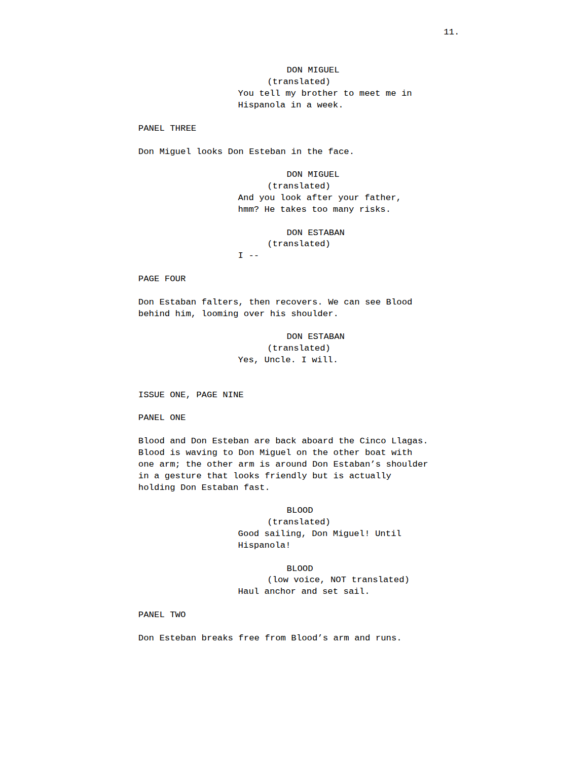11.
DON MIGUEL
(translated)
You tell my brother to meet me in Hispanola in a week.
PANEL THREE
Don Miguel looks Don Esteban in the face.
DON MIGUEL
(translated)
And you look after your father, hmm? He takes too many risks.
DON ESTABAN
(translated)
I --
PAGE FOUR
Don Estaban falters, then recovers. We can see Blood behind him, looming over his shoulder.
DON ESTABAN
(translated)
Yes, Uncle. I will.
ISSUE ONE, PAGE NINE
PANEL ONE
Blood and Don Esteban are back aboard the Cinco Llagas. Blood is waving to Don Miguel on the other boat with one arm; the other arm is around Don Estaban’s shoulder in a gesture that looks friendly but is actually holding Don Estaban fast.
BLOOD
(translated)
Good sailing, Don Miguel! Until Hispanola!
BLOOD
(low voice, NOT translated)
Haul anchor and set sail.
PANEL TWO
Don Esteban breaks free from Blood’s arm and runs.